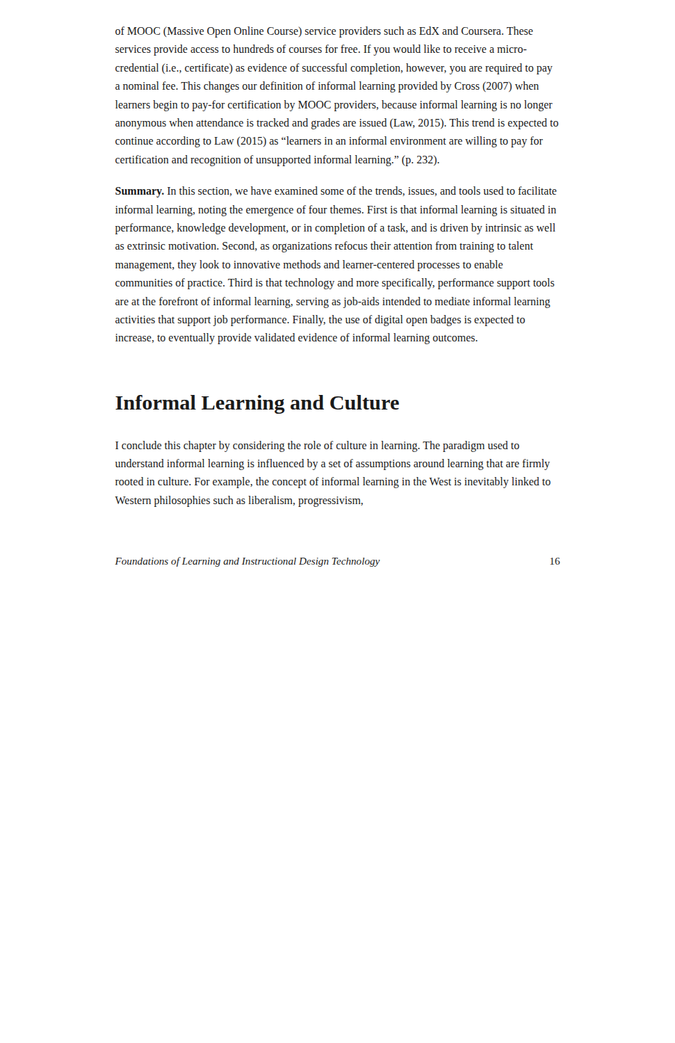of MOOC (Massive Open Online Course) service providers such as EdX and Coursera. These services provide access to hundreds of courses for free. If you would like to receive a micro-credential (i.e., certificate) as evidence of successful completion, however, you are required to pay a nominal fee. This changes our definition of informal learning provided by Cross (2007) when learners begin to pay-for certification by MOOC providers, because informal learning is no longer anonymous when attendance is tracked and grades are issued (Law, 2015). This trend is expected to continue according to Law (2015) as “learners in an informal environment are willing to pay for certification and recognition of unsupported informal learning.” (p. 232).
Summary. In this section, we have examined some of the trends, issues, and tools used to facilitate informal learning, noting the emergence of four themes. First is that informal learning is situated in performance, knowledge development, or in completion of a task, and is driven by intrinsic as well as extrinsic motivation. Second, as organizations refocus their attention from training to talent management, they look to innovative methods and learner-centered processes to enable communities of practice. Third is that technology and more specifically, performance support tools are at the forefront of informal learning, serving as job-aids intended to mediate informal learning activities that support job performance. Finally, the use of digital open badges is expected to increase, to eventually provide validated evidence of informal learning outcomes.
Informal Learning and Culture
I conclude this chapter by considering the role of culture in learning. The paradigm used to understand informal learning is influenced by a set of assumptions around learning that are firmly rooted in culture. For example, the concept of informal learning in the West is inevitably linked to Western philosophies such as liberalism, progressivism,
Foundations of Learning and Instructional Design Technology 16